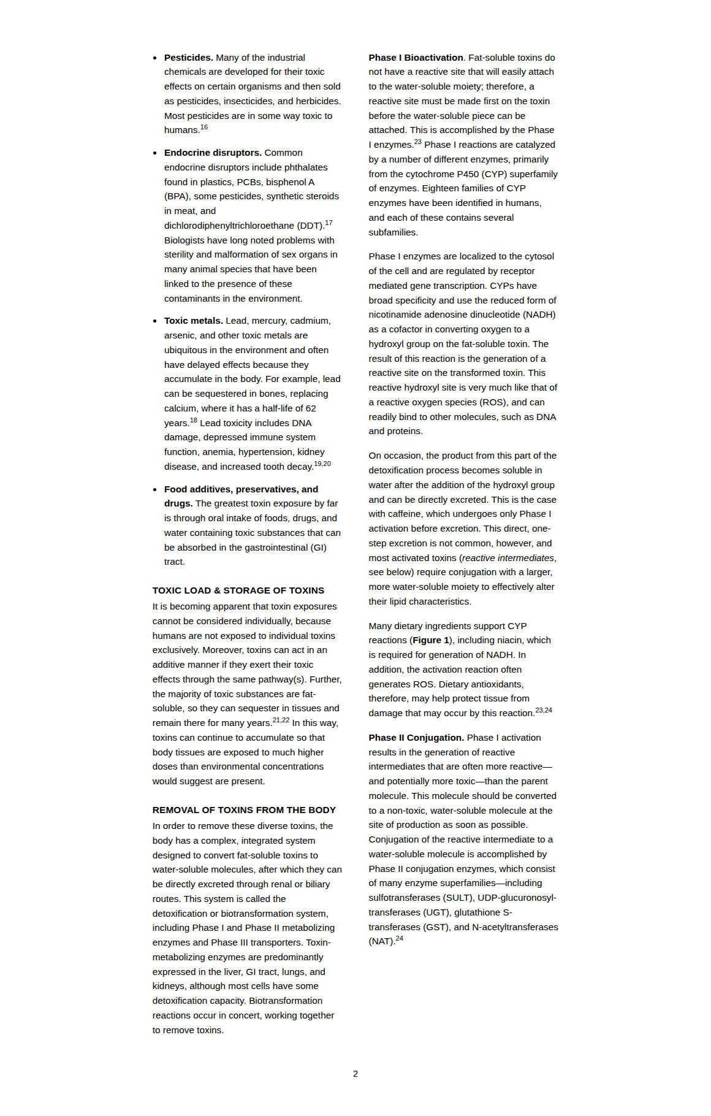Pesticides. Many of the industrial chemicals are developed for their toxic effects on certain organisms and then sold as pesticides, insecticides, and herbicides. Most pesticides are in some way toxic to humans.16
Endocrine disruptors. Common endocrine disruptors include phthalates found in plastics, PCBs, bisphenol A (BPA), some pesticides, synthetic steroids in meat, and dichlorodiphenyltrichloroethane (DDT).17 Biologists have long noted problems with sterility and malformation of sex organs in many animal species that have been linked to the presence of these contaminants in the environment.
Toxic metals. Lead, mercury, cadmium, arsenic, and other toxic metals are ubiquitous in the environment and often have delayed effects because they accumulate in the body. For example, lead can be sequestered in bones, replacing calcium, where it has a half-life of 62 years.18 Lead toxicity includes DNA damage, depressed immune system function, anemia, hypertension, kidney disease, and increased tooth decay.19,20
Food additives, preservatives, and drugs. The greatest toxin exposure by far is through oral intake of foods, drugs, and water containing toxic substances that can be absorbed in the gastrointestinal (GI) tract.
Toxic Load & Storage of Toxins
It is becoming apparent that toxin exposures cannot be considered individually, because humans are not exposed to individual toxins exclusively. Moreover, toxins can act in an additive manner if they exert their toxic effects through the same pathway(s). Further, the majority of toxic substances are fat-soluble, so they can sequester in tissues and remain there for many years.21,22 In this way, toxins can continue to accumulate so that body tissues are exposed to much higher doses than environmental concentrations would suggest are present.
Removal of Toxins from the Body
In order to remove these diverse toxins, the body has a complex, integrated system designed to convert fat-soluble toxins to water-soluble molecules, after which they can be directly excreted through renal or biliary routes. This system is called the detoxification or biotransformation system, including Phase I and Phase II metabolizing enzymes and Phase III transporters. Toxin-metabolizing enzymes are predominantly expressed in the liver, GI tract, lungs, and kidneys, although most cells have some detoxification capacity. Biotransformation reactions occur in concert, working together to remove toxins.
Phase I Bioactivation. Fat-soluble toxins do not have a reactive site that will easily attach to the water-soluble moiety; therefore, a reactive site must be made first on the toxin before the water-soluble piece can be attached. This is accomplished by the Phase I enzymes.23 Phase I reactions are catalyzed by a number of different enzymes, primarily from the cytochrome P450 (CYP) superfamily of enzymes. Eighteen families of CYP enzymes have been identified in humans, and each of these contains several subfamilies.
Phase I enzymes are localized to the cytosol of the cell and are regulated by receptor mediated gene transcription. CYPs have broad specificity and use the reduced form of nicotinamide adenosine dinucleotide (NADH) as a cofactor in converting oxygen to a hydroxyl group on the fat-soluble toxin. The result of this reaction is the generation of a reactive site on the transformed toxin. This reactive hydroxyl site is very much like that of a reactive oxygen species (ROS), and can readily bind to other molecules, such as DNA and proteins.
On occasion, the product from this part of the detoxification process becomes soluble in water after the addition of the hydroxyl group and can be directly excreted. This is the case with caffeine, which undergoes only Phase I activation before excretion. This direct, one-step excretion is not common, however, and most activated toxins (reactive intermediates, see below) require conjugation with a larger, more water-soluble moiety to effectively alter their lipid characteristics.
Many dietary ingredients support CYP reactions (Figure 1), including niacin, which is required for generation of NADH. In addition, the activation reaction often generates ROS. Dietary antioxidants, therefore, may help protect tissue from damage that may occur by this reaction.23,24
Phase II Conjugation. Phase I activation results in the generation of reactive intermediates that are often more reactive—and potentially more toxic—than the parent molecule. This molecule should be converted to a non-toxic, water-soluble molecule at the site of production as soon as possible. Conjugation of the reactive intermediate to a water-soluble molecule is accomplished by Phase II conjugation enzymes, which consist of many enzyme superfamilies—including sulfotransferases (SULT), UDP-glucuronosyl-transferases (UGT), glutathione S-transferases (GST), and N-acetyltransferases (NAT).24
2